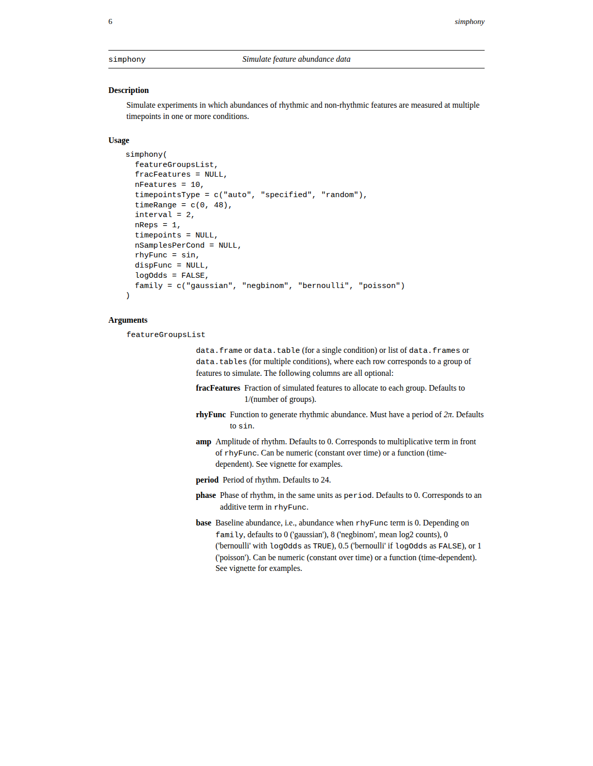6 simphony
simphony Simulate feature abundance data
Description
Simulate experiments in which abundances of rhythmic and non-rhythmic features are measured at multiple timepoints in one or more conditions.
Usage
simphony(
  featureGroupsList,
  fracFeatures = NULL,
  nFeatures = 10,
  timepointsType = c("auto", "specified", "random"),
  timeRange = c(0, 48),
  interval = 2,
  nReps = 1,
  timepoints = NULL,
  nSamplesPerCond = NULL,
  rhyFunc = sin,
  dispFunc = NULL,
  logOdds = FALSE,
  family = c("gaussian", "negbinom", "bernoulli", "poisson")
)
Arguments
featureGroupsList
data.frame or data.table (for a single condition) or list of data.frames or data.tables (for multiple conditions), where each row corresponds to a group of features to simulate. The following columns are all optional:
fracFeatures
Fraction of simulated features to allocate to each group. Defaults to 1/(number of groups).
rhyFunc
Function to generate rhythmic abundance. Must have a period of 2π. Defaults to sin.
amp
Amplitude of rhythm. Defaults to 0. Corresponds to multiplicative term in front of rhyFunc. Can be numeric (constant over time) or a function (time-dependent). See vignette for examples.
period
Period of rhythm. Defaults to 24.
phase
Phase of rhythm, in the same units as period. Defaults to 0. Corresponds to an additive term in rhyFunc.
base
Baseline abundance, i.e., abundance when rhyFunc term is 0. Depending on family, defaults to 0 ('gaussian'), 8 ('negbinom', mean log2 counts), 0 ('bernoulli' with logOdds as TRUE), 0.5 ('bernoulli' if logOdds as FALSE), or 1 ('poisson'). Can be numeric (constant over time) or a function (time-dependent). See vignette for examples.